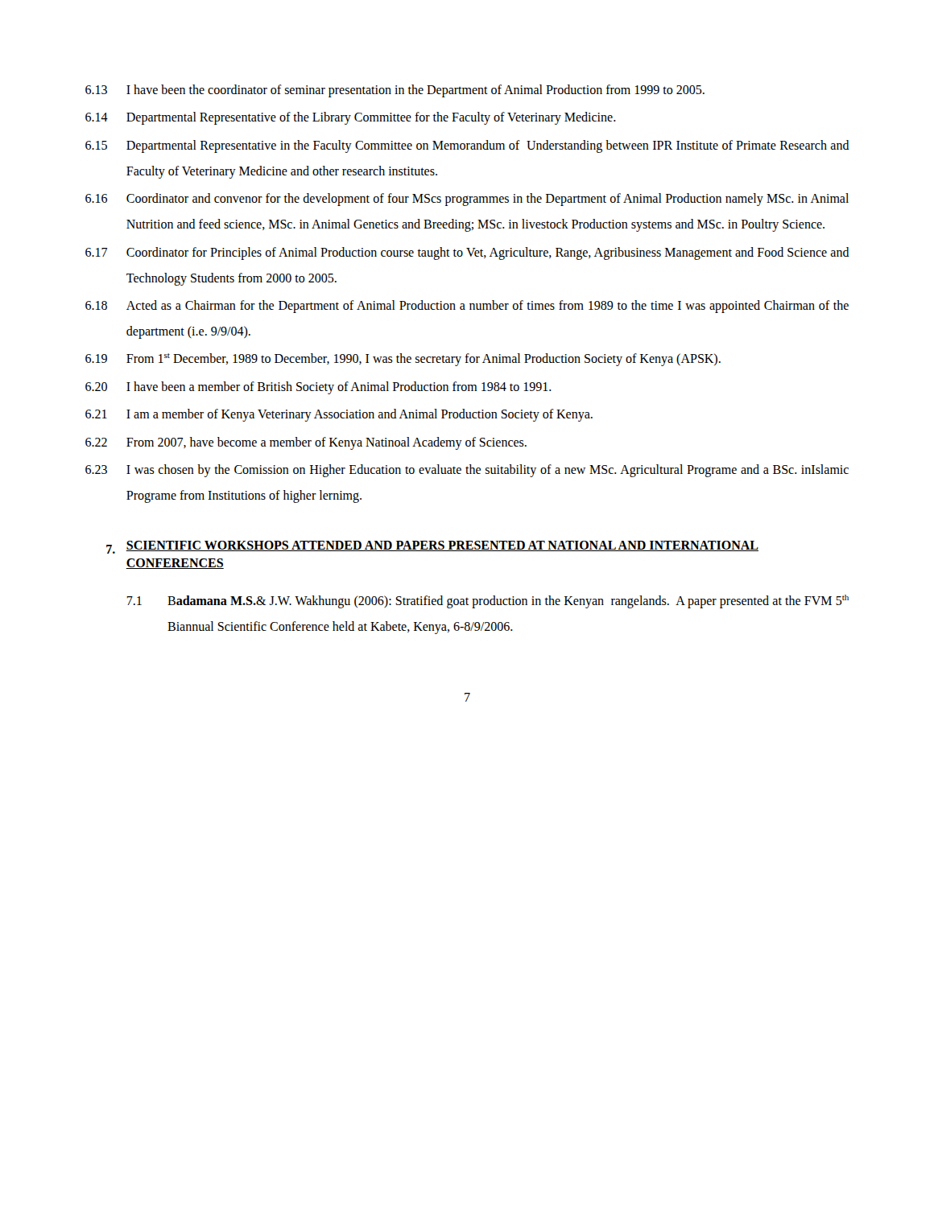6.13
I have been the coordinator of seminar presentation in the Department of Animal Production from 1999 to 2005.
6.14
Departmental Representative of the Library Committee for the Faculty of Veterinary Medicine.
6.15
Departmental Representative in the Faculty Committee on Memorandum of Understanding between IPR Institute of Primate Research and Faculty of Veterinary Medicine and other research institutes.
6.16
Coordinator and convenor for the development of four MScs programmes in the Department of Animal Production namely MSc. in Animal Nutrition and feed science, MSc. in Animal Genetics and Breeding; MSc. in livestock Production systems and MSc. in Poultry Science.
6.17
Coordinator for Principles of Animal Production course taught to Vet, Agriculture, Range, Agribusiness Management and Food Science and Technology Students from 2000 to 2005.
6.18
Acted as a Chairman for the Department of Animal Production a number of times from 1989 to the time I was appointed Chairman of the department (i.e. 9/9/04).
6.19
From 1st December, 1989 to December, 1990, I was the secretary for Animal Production Society of Kenya (APSK).
6.20
I have been a member of British Society of Animal Production from 1984 to 1991.
6.21
I am a member of Kenya Veterinary Association and Animal Production Society of Kenya.
6.22
From 2007, have become a member of Kenya Natinoal Academy of Sciences.
6.23
I was chosen by the Comission on Higher Education to evaluate the suitability of a new MSc. Agricultural Programe and a BSc. inIslamic Programe from Institutions of higher lernimg.
7.
SCIENTIFIC WORKSHOPS ATTENDED AND PAPERS PRESENTED AT NATIONAL AND INTERNATIONAL CONFERENCES
7.1
Badamana M.S.& J.W. Wakhungu (2006): Stratified goat production in the Kenyan rangelands. A paper presented at the FVM 5th Biannual Scientific Conference held at Kabete, Kenya, 6-8/9/2006.
7